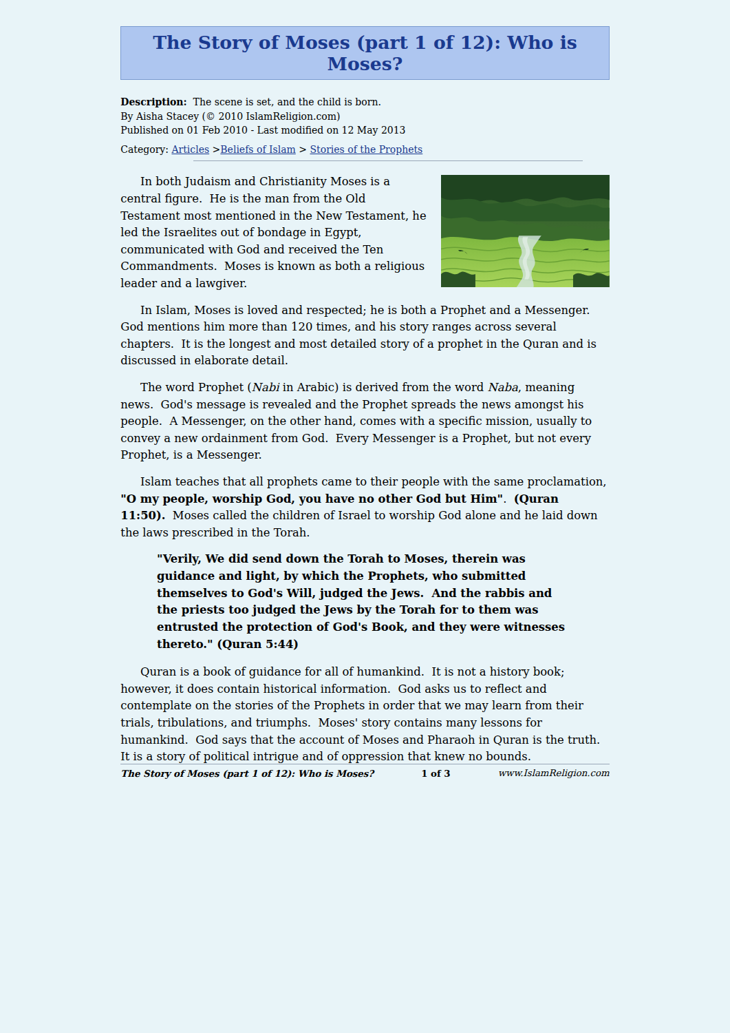The Story of Moses (part 1 of 12): Who is Moses?
Description: The scene is set, and the child is born.
By Aisha Stacey (© 2010 IslamReligion.com)
Published on 01 Feb 2010 - Last modified on 12 May 2013
Category: Articles >Beliefs of Islam > Stories of the Prophets
In both Judaism and Christianity Moses is a central figure. He is the man from the Old Testament most mentioned in the New Testament, he led the Israelites out of bondage in Egypt, communicated with God and received the Ten Commandments. Moses is known as both a religious leader and a lawgiver.
In Islam, Moses is loved and respected; he is both a Prophet and a Messenger. God mentions him more than 120 times, and his story ranges across several chapters. It is the longest and most detailed story of a prophet in the Quran and is discussed in elaborate detail.
The word Prophet (Nabi in Arabic) is derived from the word Naba, meaning news. God's message is revealed and the Prophet spreads the news amongst his people. A Messenger, on the other hand, comes with a specific mission, usually to convey a new ordainment from God. Every Messenger is a Prophet, but not every Prophet, is a Messenger.
Islam teaches that all prophets came to their people with the same proclamation, "O my people, worship God, you have no other God but Him". (Quran 11:50). Moses called the children of Israel to worship God alone and he laid down the laws prescribed in the Torah.
"Verily, We did send down the Torah to Moses, therein was guidance and light, by which the Prophets, who submitted themselves to God's Will, judged the Jews. And the rabbis and the priests too judged the Jews by the Torah for to them was entrusted the protection of God's Book, and they were witnesses thereto." (Quran 5:44)
Quran is a book of guidance for all of humankind. It is not a history book; however, it does contain historical information. God asks us to reflect and contemplate on the stories of the Prophets in order that we may learn from their trials, tribulations, and triumphs. Moses' story contains many lessons for humankind. God says that the account of Moses and Pharaoh in Quran is the truth. It is a story of political intrigue and of oppression that knew no bounds.
The Story of Moses (part 1 of 12): Who is Moses? 1 of 3 www.IslamReligion.com